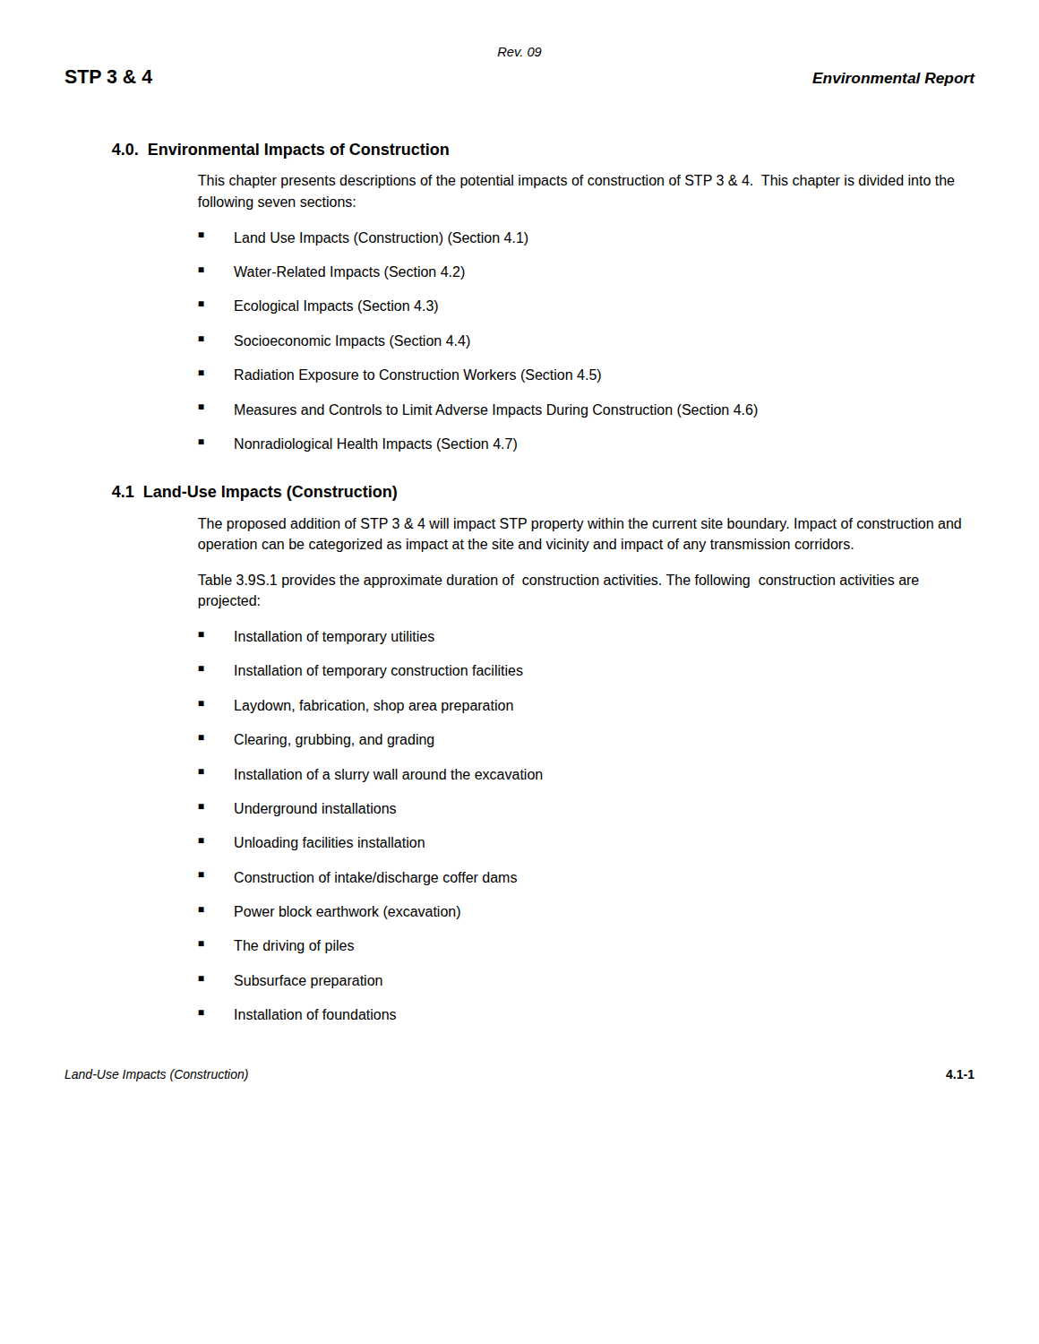Rev. 09
STP 3 & 4
Environmental Report
4.0. Environmental Impacts of Construction
This chapter presents descriptions of the potential impacts of construction of STP 3 & 4. This chapter is divided into the following seven sections:
Land Use Impacts (Construction) (Section 4.1)
Water-Related Impacts (Section 4.2)
Ecological Impacts (Section 4.3)
Socioeconomic Impacts (Section 4.4)
Radiation Exposure to Construction Workers (Section 4.5)
Measures and Controls to Limit Adverse Impacts During Construction (Section 4.6)
Nonradiological Health Impacts (Section 4.7)
4.1 Land-Use Impacts (Construction)
The proposed addition of STP 3 & 4 will impact STP property within the current site boundary. Impact of construction and operation can be categorized as impact at the site and vicinity and impact of any transmission corridors.
Table 3.9S.1 provides the approximate duration of construction activities. The following construction activities are projected:
Installation of temporary utilities
Installation of temporary construction facilities
Laydown, fabrication, shop area preparation
Clearing, grubbing, and grading
Installation of a slurry wall around the excavation
Underground installations
Unloading facilities installation
Construction of intake/discharge coffer dams
Power block earthwork (excavation)
The driving of piles
Subsurface preparation
Installation of foundations
Land-Use Impacts (Construction)
4.1-1